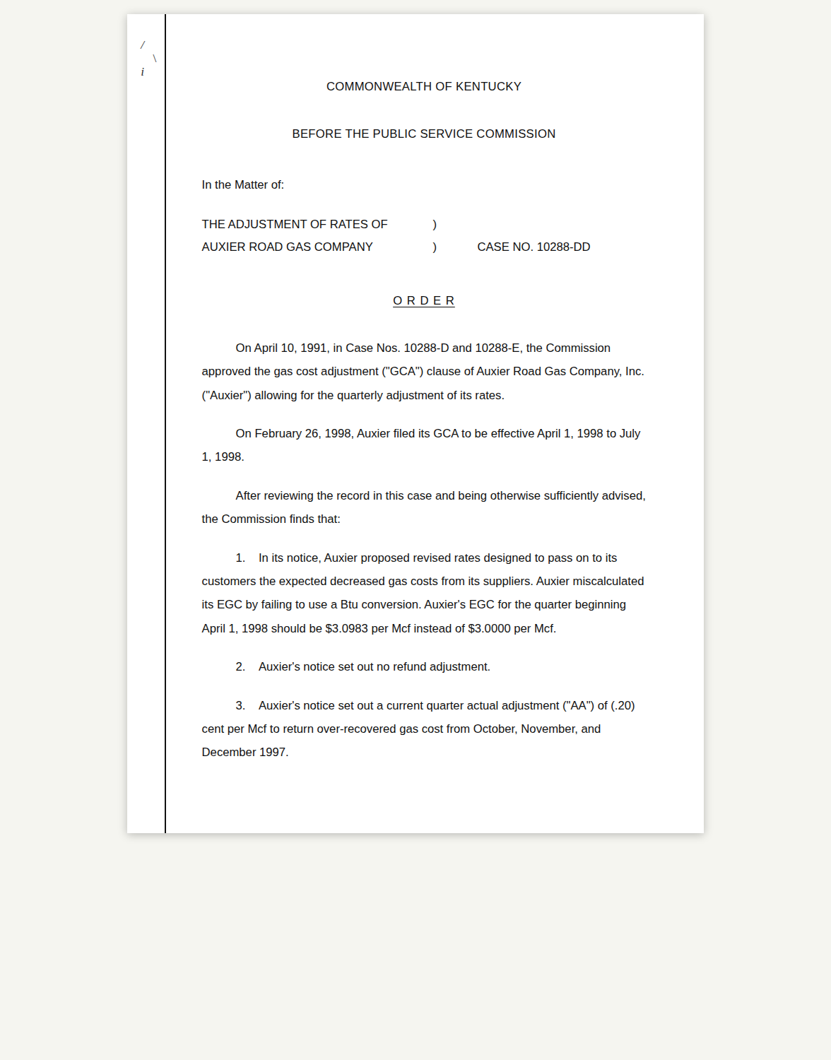/
\
i
COMMONWEALTH OF KENTUCKY
BEFORE THE PUBLIC SERVICE COMMISSION
In the Matter of:
| THE ADJUSTMENT OF RATES OF | ) | |
| AUXIER ROAD GAS COMPANY | ) | CASE NO. 10288-DD |
O R D E R
On April 10, 1991, in Case Nos. 10288-D and 10288-E, the Commission approved the gas cost adjustment ("GCA") clause of Auxier Road Gas Company, Inc. ("Auxier") allowing for the quarterly adjustment of its rates.
On February 26, 1998, Auxier filed its GCA to be effective April 1, 1998 to July 1, 1998.
After reviewing the record in this case and being otherwise sufficiently advised, the Commission finds that:
1. In its notice, Auxier proposed revised rates designed to pass on to its customers the expected decreased gas costs from its suppliers. Auxier miscalculated its EGC by failing to use a Btu conversion. Auxier's EGC for the quarter beginning April 1, 1998 should be $3.0983 per Mcf instead of $3.0000 per Mcf.
2. Auxier's notice set out no refund adjustment.
3. Auxier's notice set out a current quarter actual adjustment ("AA") of (.20) cent per Mcf to return over-recovered gas cost from October, November, and December 1997.